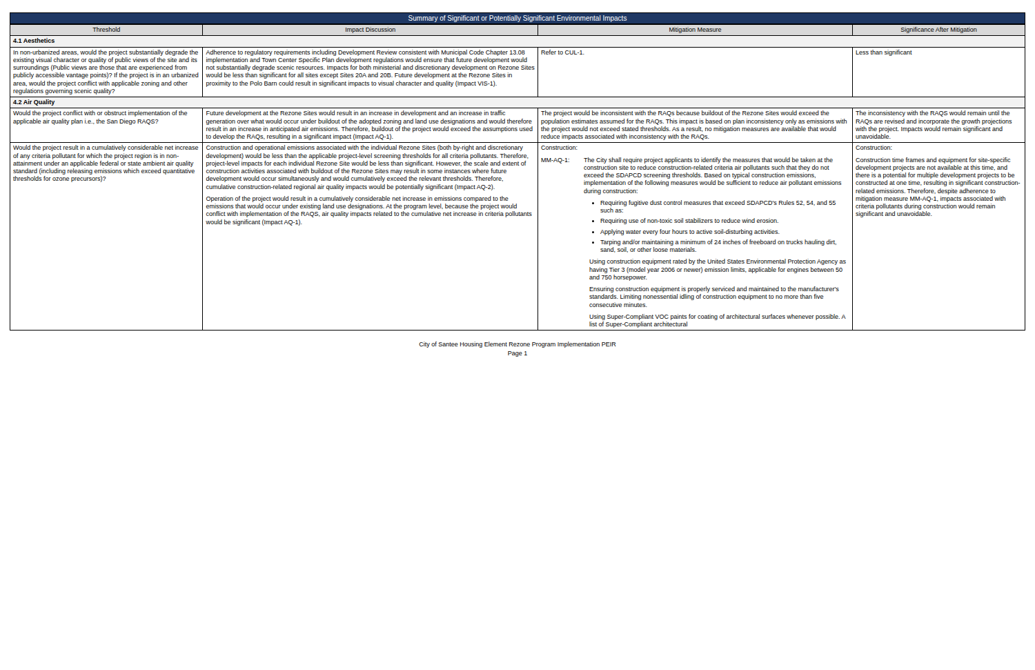Summary of Significant or Potentially Significant Environmental Impacts
| Threshold | Impact Discussion | Mitigation Measure | Significance After Mitigation |
| --- | --- | --- | --- |
| 4.1 Aesthetics |
| In non-urbanized areas, would the project substantially degrade the existing visual character or quality of public views of the site and its surroundings (Public views are those that are experienced from publicly accessible vantage points)? If the project is in an urbanized area, would the project conflict with applicable zoning and other regulations governing scenic quality? | Adherence to regulatory requirements including Development Review consistent with Municipal Code Chapter 13.08 implementation and Town Center Specific Plan development regulations would ensure that future development would not substantially degrade scenic resources. Impacts for both ministerial and discretionary development on Rezone Sites would be less than significant for all sites except Sites 20A and 20B. Future development at the Rezone Sites in proximity to the Polo Barn could result in significant impacts to visual character and quality (Impact VIS-1). | Refer to CUL-1. | Less than significant |
| 4.2 Air Quality |
| Would the project conflict with or obstruct implementation of the applicable air quality plan i.e., the San Diego RAQS? | Future development at the Rezone Sites would result in an increase in development and an increase in traffic generation over what would occur under buildout of the adopted zoning and land use designations and would therefore result in an increase in anticipated air emissions. Therefore, buildout of the project would exceed the assumptions used to develop the RAQs, resulting in a significant impact (Impact AQ-1). | The project would be inconsistent with the RAQs because buildout of the Rezone Sites would exceed the population estimates assumed for the RAQs. This impact is based on plan inconsistency only as emissions with the project would not exceed stated thresholds. As a result, no mitigation measures are available that would reduce impacts associated with inconsistency with the RAQs. | The inconsistency with the RAQS would remain until the RAQs are revised and incorporate the growth projections with the project. Impacts would remain significant and unavoidable. |
| Would the project result in a cumulatively considerable net increase of any criteria pollutant for which the project region is in non-attainment under an applicable federal or state ambient air quality standard (including releasing emissions which exceed quantitative thresholds for ozone precursors)? | Construction and operational emissions associated with the individual Rezone Sites (both by-right and discretionary development) would be less than the applicable project-level screening thresholds for all criteria pollutants. Therefore, project-level impacts for each individual Rezone Site would be less than significant. However, the scale and extent of construction activities associated with buildout of the Rezone Sites may result in some instances where future development would occur simultaneously and would cumulatively exceed the relevant thresholds. Therefore, cumulative construction-related regional air quality impacts would be potentially significant (Impact AQ-2). Operation of the project would result in a cumulatively considerable net increase in emissions compared to the emissions that would occur under existing land use designations. At the program level, because the project would conflict with implementation of the RAQS, air quality impacts related to the cumulative net increase in criteria pollutants would be significant (Impact AQ-1). | Construction: MM-AQ-1: The City shall require project applicants to identify the measures that would be taken at the construction site to reduce construction-related criteria air pollutants such that they do not exceed the SDAPCD screening thresholds. Based on typical construction emissions, implementation of the following measures would be sufficient to reduce air pollutant emissions during construction: Requiring fugitive dust control measures that exceed SDAPCD's Rules 52, 54, and 55 such as: Requiring use of non-toxic soil stabilizers to reduce wind erosion. Applying water every four hours to active soil-disturbing activities. Tarping and/or maintaining a minimum of 24 inches of freeboard on trucks hauling dirt, sand, soil, or other loose materials. Using construction equipment rated by the United States Environmental Protection Agency as having Tier 3 (model year 2006 or newer) emission limits, applicable for engines between 50 and 750 horsepower. Ensuring construction equipment is properly serviced and maintained to the manufacturer's standards. Limiting nonessential idling of construction equipment to no more than five consecutive minutes. Using Super-Compliant VOC paints for coating of architectural surfaces whenever possible. A list of Super-Compliant architectural | Construction: Construction time frames and equipment for site-specific development projects are not available at this time, and there is a potential for multiple development projects to be constructed at one time, resulting in significant construction-related emissions. Therefore, despite adherence to mitigation measure MM-AQ-1, impacts associated with criteria pollutants during construction would remain significant and unavoidable. |
City of Santee Housing Element Rezone Program Implementation PEIR
Page 1